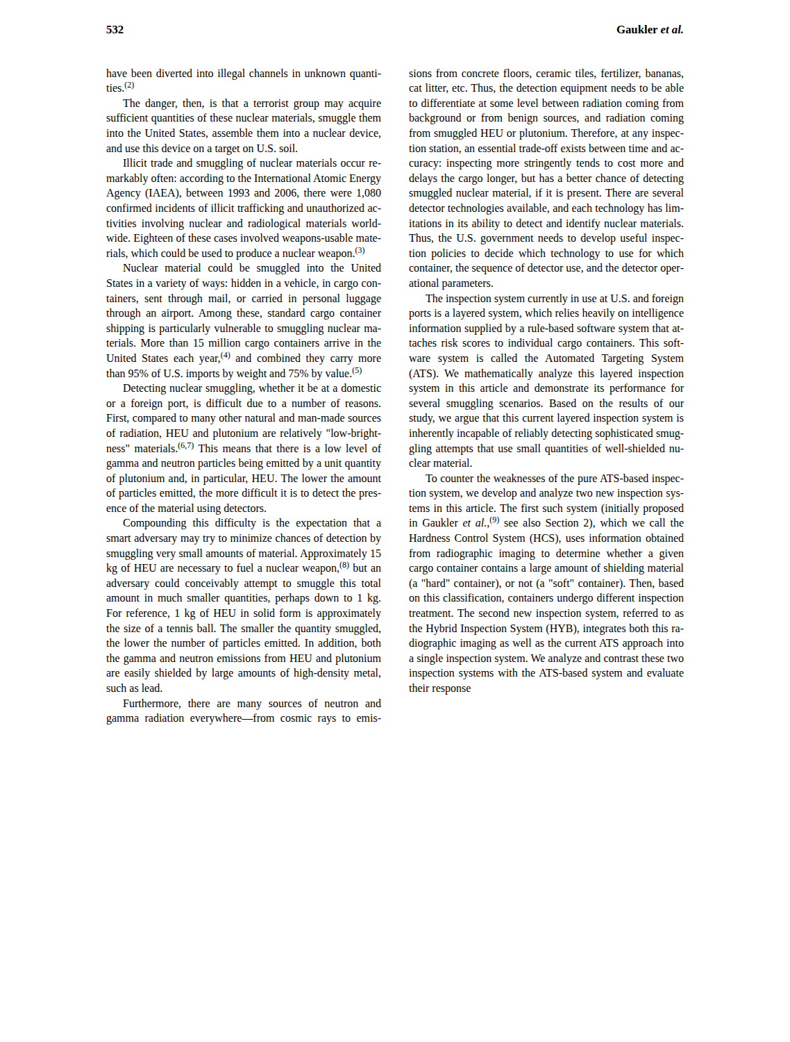532 Gaukler et al.
have been diverted into illegal channels in unknown quantities.(2)
The danger, then, is that a terrorist group may acquire sufficient quantities of these nuclear materials, smuggle them into the United States, assemble them into a nuclear device, and use this device on a target on U.S. soil.
Illicit trade and smuggling of nuclear materials occur remarkably often: according to the International Atomic Energy Agency (IAEA), between 1993 and 2006, there were 1,080 confirmed incidents of illicit trafficking and unauthorized activities involving nuclear and radiological materials worldwide. Eighteen of these cases involved weapons-usable materials, which could be used to produce a nuclear weapon.(3)
Nuclear material could be smuggled into the United States in a variety of ways: hidden in a vehicle, in cargo containers, sent through mail, or carried in personal luggage through an airport. Among these, standard cargo container shipping is particularly vulnerable to smuggling nuclear materials. More than 15 million cargo containers arrive in the United States each year,(4) and combined they carry more than 95% of U.S. imports by weight and 75% by value.(5)
Detecting nuclear smuggling, whether it be at a domestic or a foreign port, is difficult due to a number of reasons. First, compared to many other natural and man-made sources of radiation, HEU and plutonium are relatively "low-brightness" materials.(6,7) This means that there is a low level of gamma and neutron particles being emitted by a unit quantity of plutonium and, in particular, HEU. The lower the amount of particles emitted, the more difficult it is to detect the presence of the material using detectors.
Compounding this difficulty is the expectation that a smart adversary may try to minimize chances of detection by smuggling very small amounts of material. Approximately 15 kg of HEU are necessary to fuel a nuclear weapon,(8) but an adversary could conceivably attempt to smuggle this total amount in much smaller quantities, perhaps down to 1 kg. For reference, 1 kg of HEU in solid form is approximately the size of a tennis ball. The smaller the quantity smuggled, the lower the number of particles emitted. In addition, both the gamma and neutron emissions from HEU and plutonium are easily shielded by large amounts of high-density metal, such as lead.
Furthermore, there are many sources of neutron and gamma radiation everywhere—from cosmic rays to emissions from concrete floors, ceramic tiles, fertilizer, bananas, cat litter, etc. Thus, the detection equipment needs to be able to differentiate at some level between radiation coming from background or from benign sources, and radiation coming from smuggled HEU or plutonium. Therefore, at any inspection station, an essential trade-off exists between time and accuracy: inspecting more stringently tends to cost more and delays the cargo longer, but has a better chance of detecting smuggled nuclear material, if it is present. There are several detector technologies available, and each technology has limitations in its ability to detect and identify nuclear materials. Thus, the U.S. government needs to develop useful inspection policies to decide which technology to use for which container, the sequence of detector use, and the detector operational parameters.
The inspection system currently in use at U.S. and foreign ports is a layered system, which relies heavily on intelligence information supplied by a rule-based software system that attaches risk scores to individual cargo containers. This software system is called the Automated Targeting System (ATS). We mathematically analyze this layered inspection system in this article and demonstrate its performance for several smuggling scenarios. Based on the results of our study, we argue that this current layered inspection system is inherently incapable of reliably detecting sophisticated smuggling attempts that use small quantities of well-shielded nuclear material.
To counter the weaknesses of the pure ATS-based inspection system, we develop and analyze two new inspection systems in this article. The first such system (initially proposed in Gaukler et al.,(9) see also Section 2), which we call the Hardness Control System (HCS), uses information obtained from radiographic imaging to determine whether a given cargo container contains a large amount of shielding material (a "hard" container), or not (a "soft" container). Then, based on this classification, containers undergo different inspection treatment. The second new inspection system, referred to as the Hybrid Inspection System (HYB), integrates both this radiographic imaging as well as the current ATS approach into a single inspection system. We analyze and contrast these two inspection systems with the ATS-based system and evaluate their response